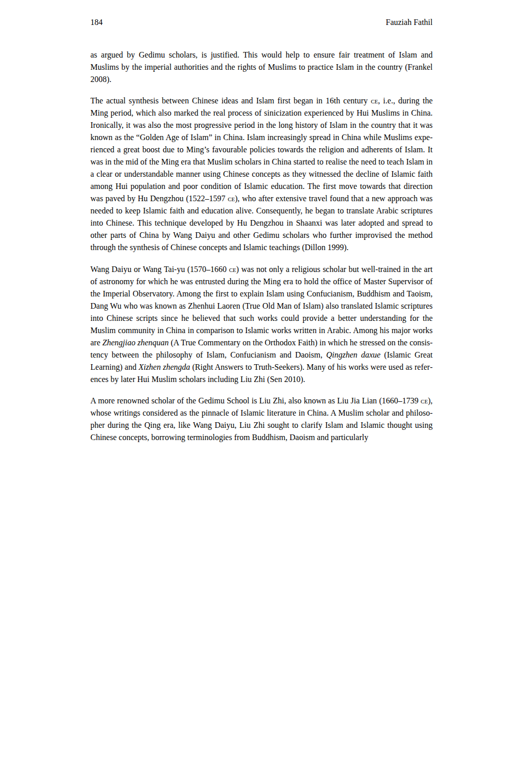184 Fauziah Fathil
as argued by Gedimu scholars, is justified. This would help to ensure fair treatment of Islam and Muslims by the imperial authorities and the rights of Muslims to practice Islam in the country (Frankel 2008).
The actual synthesis between Chinese ideas and Islam first began in 16th century ce, i.e., during the Ming period, which also marked the real process of sinicization experienced by Hui Muslims in China. Ironically, it was also the most progressive period in the long history of Islam in the country that it was known as the “Golden Age of Islam” in China. Islam increasingly spread in China while Muslims experienced a great boost due to Ming’s favourable policies towards the religion and adherents of Islam. It was in the mid of the Ming era that Muslim scholars in China started to realise the need to teach Islam in a clear or understandable manner using Chinese concepts as they witnessed the decline of Islamic faith among Hui population and poor condition of Islamic education. The first move towards that direction was paved by Hu Dengzhou (1522–1597 ce), who after extensive travel found that a new approach was needed to keep Islamic faith and education alive. Consequently, he began to translate Arabic scriptures into Chinese. This technique developed by Hu Dengzhou in Shaanxi was later adopted and spread to other parts of China by Wang Daiyu and other Gedimu scholars who further improvised the method through the synthesis of Chinese concepts and Islamic teachings (Dillon 1999).
Wang Daiyu or Wang Tai-yu (1570–1660 ce) was not only a religious scholar but well-trained in the art of astronomy for which he was entrusted during the Ming era to hold the office of Master Supervisor of the Imperial Observatory. Among the first to explain Islam using Confucianism, Buddhism and Taoism, Dang Wu who was known as Zhenhui Laoren (True Old Man of Islam) also translated Islamic scriptures into Chinese scripts since he believed that such works could provide a better understanding for the Muslim community in China in comparison to Islamic works written in Arabic. Among his major works are Zhengjiao zhenquan (A True Commentary on the Orthodox Faith) in which he stressed on the consistency between the philosophy of Islam, Confucianism and Daoism, Qingzhen daxue (Islamic Great Learning) and Xizhen zhengda (Right Answers to Truth-Seekers). Many of his works were used as references by later Hui Muslim scholars including Liu Zhi (Sen 2010).
A more renowned scholar of the Gedimu School is Liu Zhi, also known as Liu Jia Lian (1660–1739 ce), whose writings considered as the pinnacle of Islamic literature in China. A Muslim scholar and philosopher during the Qing era, like Wang Daiyu, Liu Zhi sought to clarify Islam and Islamic thought using Chinese concepts, borrowing terminologies from Buddhism, Daoism and particularly